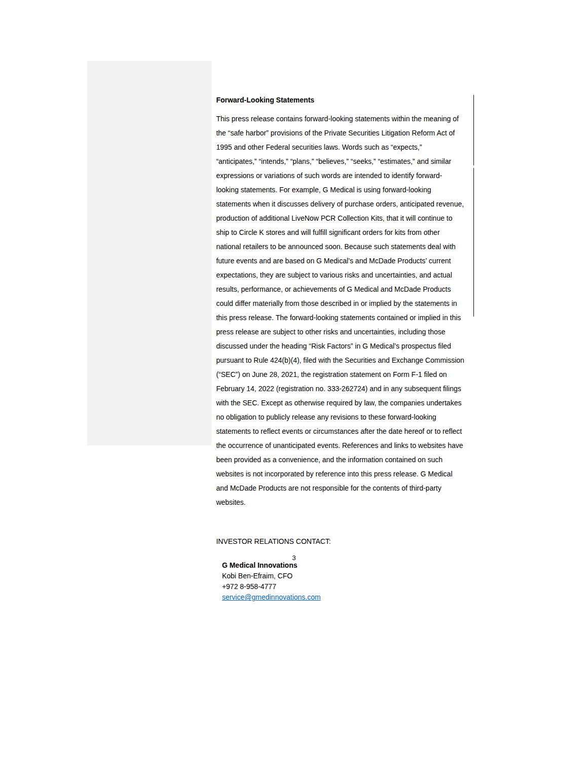Forward-Looking Statements
This press release contains forward-looking statements within the meaning of the “safe harbor” provisions of the Private Securities Litigation Reform Act of 1995 and other Federal securities laws. Words such as “expects,” “anticipates,” “intends,” “plans,” “believes,” “seeks,” “estimates,” and similar expressions or variations of such words are intended to identify forward-looking statements. For example, G Medical is using forward-looking statements when it discusses delivery of purchase orders, anticipated revenue, production of additional LiveNow PCR Collection Kits, that it will continue to ship to Circle K stores and will fulfill significant orders for kits from other national retailers to be announced soon. Because such statements deal with future events and are based on G Medical’s and McDade Products’ current expectations, they are subject to various risks and uncertainties, and actual results, performance, or achievements of G Medical and McDade Products could differ materially from those described in or implied by the statements in this press release. The forward-looking statements contained or implied in this press release are subject to other risks and uncertainties, including those discussed under the heading “Risk Factors” in G Medical’s prospectus filed pursuant to Rule 424(b)(4), filed with the Securities and Exchange Commission (“SEC”) on June 28, 2021, the registration statement on Form F-1 filed on February 14, 2022 (registration no. 333-262724) and in any subsequent filings with the SEC. Except as otherwise required by law, the companies undertakes no obligation to publicly release any revisions to these forward-looking statements to reflect events or circumstances after the date hereof or to reflect the occurrence of unanticipated events. References and links to websites have been provided as a convenience, and the information contained on such websites is not incorporated by reference into this press release. G Medical and McDade Products are not responsible for the contents of third-party websites.
INVESTOR RELATIONS CONTACT:
G Medical Innovations
Kobi Ben-Efraim, CFO
+972 8-958-4777
service@gmedinnovations.com
3